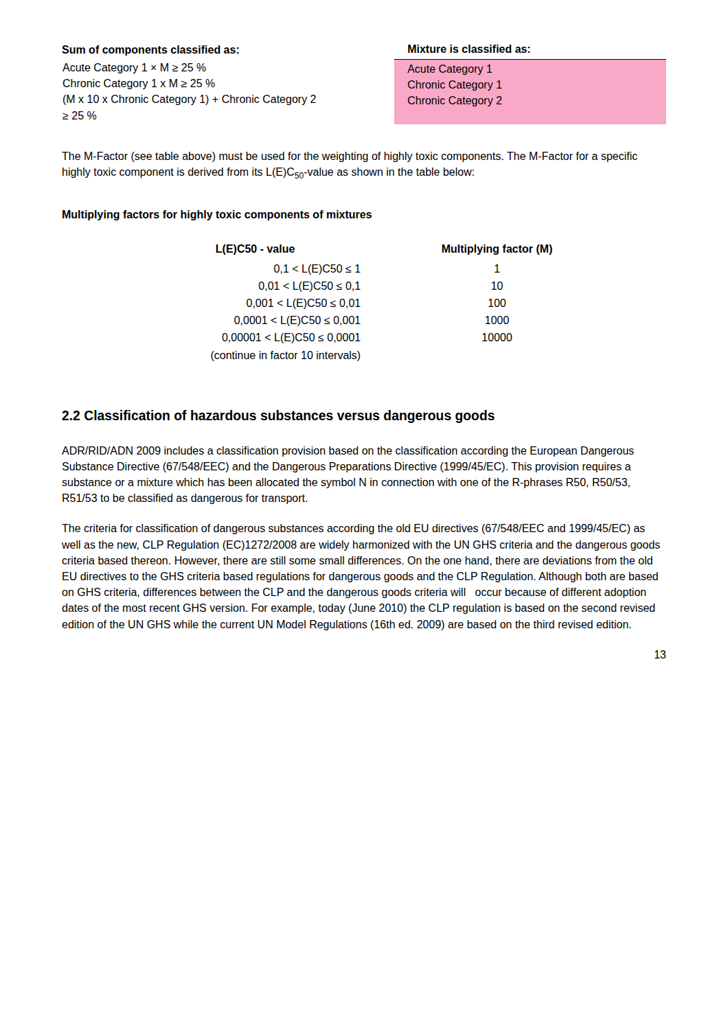| Sum of components classified as: | Mixture is classified as: |
| --- | --- |
| Acute Category 1 × M ≥ 25 % Chronic Category 1 x M ≥ 25 % (M x 10 x Chronic Category 1) + Chronic Category 2 ≥ 25 % | Acute Category 1 Chronic Category 1 Chronic Category 2 |
The M-Factor (see table above) must be used for the weighting of highly toxic components. The M-Factor for a specific highly toxic component is derived from its L(E)C50-value as shown in the table below:
Multiplying factors for highly toxic components of mixtures
| L(E)C50 - value | Multiplying factor (M) |
| --- | --- |
| 0,1 < L(E)C50 ≤ 1 | 1 |
| 0,01 < L(E)C50 ≤ 0,1 | 10 |
| 0,001 < L(E)C50 ≤ 0,01 | 100 |
| 0,0001 < L(E)C50 ≤ 0,001 | 1000 |
| 0,00001 < L(E)C50 ≤ 0,0001 | 10000 |
| (continue in factor 10 intervals) | |
2.2 Classification of hazardous substances versus dangerous goods
ADR/RID/ADN 2009 includes a classification provision based on the classification according the European Dangerous Substance Directive (67/548/EEC) and the Dangerous Preparations Directive (1999/45/EC). This provision requires a substance or a mixture which has been allocated the symbol N in connection with one of the R-phrases R50, R50/53, R51/53 to be classified as dangerous for transport.
The criteria for classification of dangerous substances according the old EU directives (67/548/EEC and 1999/45/EC) as well as the new, CLP Regulation (EC)1272/2008 are widely harmonized with the UN GHS criteria and the dangerous goods criteria based thereon. However, there are still some small differences. On the one hand, there are deviations from the old EU directives to the GHS criteria based regulations for dangerous goods and the CLP Regulation. Although both are based on GHS criteria, differences between the CLP and the dangerous goods criteria will occur because of different adoption dates of the most recent GHS version. For example, today (June 2010) the CLP regulation is based on the second revised edition of the UN GHS while the current UN Model Regulations (16th ed. 2009) are based on the third revised edition.
13